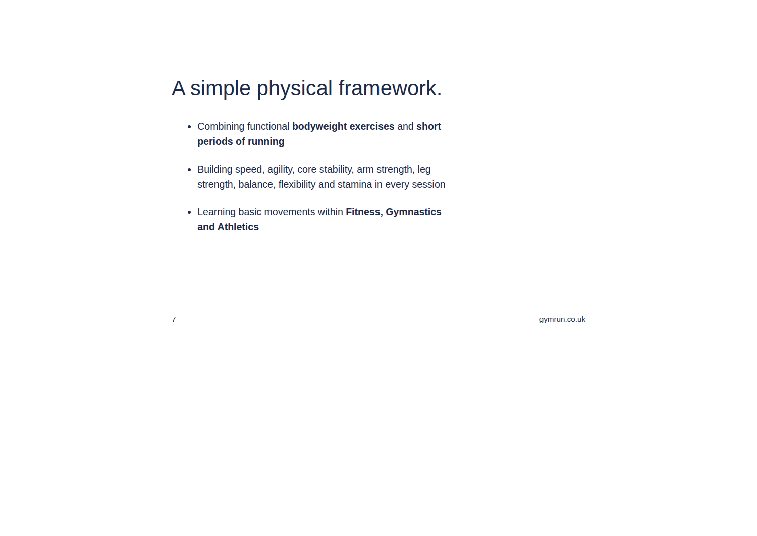A simple physical framework.
Combining functional bodyweight exercises and short periods of running
Building speed, agility, core stability, arm strength, leg strength, balance, flexibility and stamina in every session
Learning basic movements within Fitness, Gymnastics and Athletics
7 gymrun.co.uk